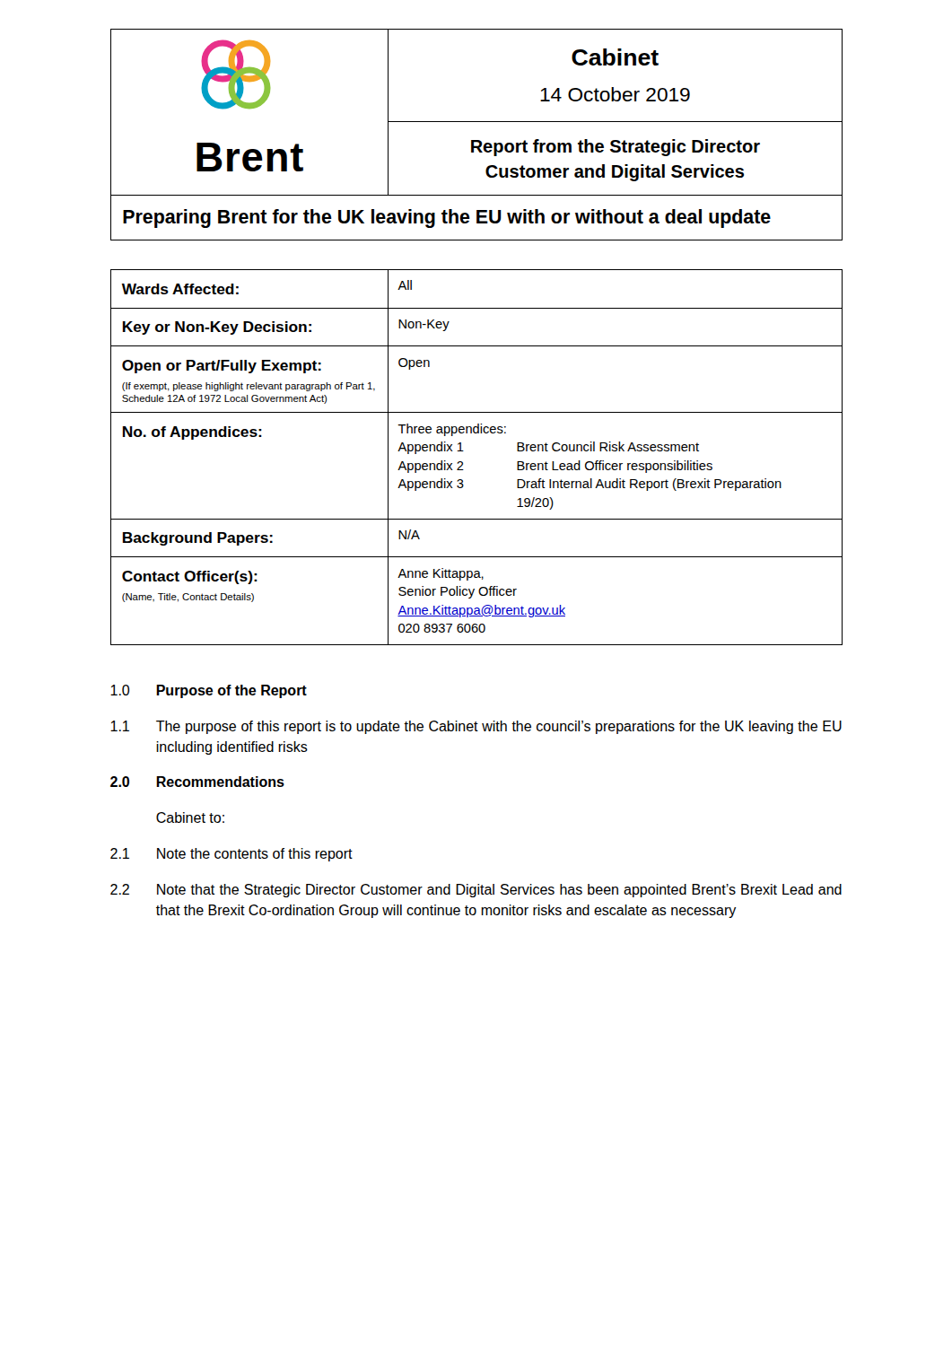| Brent | Cabinet 14 October 2019 |
| Report from the Strategic Director Customer and Digital Services |
| Preparing Brent for the UK leaving the EU with or without a deal update |
| Wards Affected: | All |
| Key or Non-Key Decision: | Non-Key |
| Open or Part/Fully Exempt: (If exempt, please highlight relevant paragraph of Part 1, Schedule 12A of 1972 Local Government Act) | Open |
| No. of Appendices: | Three appendices: Appendix 1 Brent Council Risk Assessment Appendix 2 Brent Lead Officer responsibilities Appendix 3 Draft Internal Audit Report (Brexit Preparation 19/20) |
| Background Papers: | N/A |
| Contact Officer(s): (Name, Title, Contact Details) | Anne Kittappa, Senior Policy Officer Anne.Kittappa@brent.gov.uk 020 8937 6060 |
1.0
Purpose of the Report
1.1
The purpose of this report is to update the Cabinet with the council’s preparations for the UK leaving the EU including identified risks
2.0
Recommendations
Cabinet to:
2.1
Note the contents of this report
2.2
Note that the Strategic Director Customer and Digital Services has been appointed Brent’s Brexit Lead and that the Brexit Co-ordination Group will continue to monitor risks and escalate as necessary